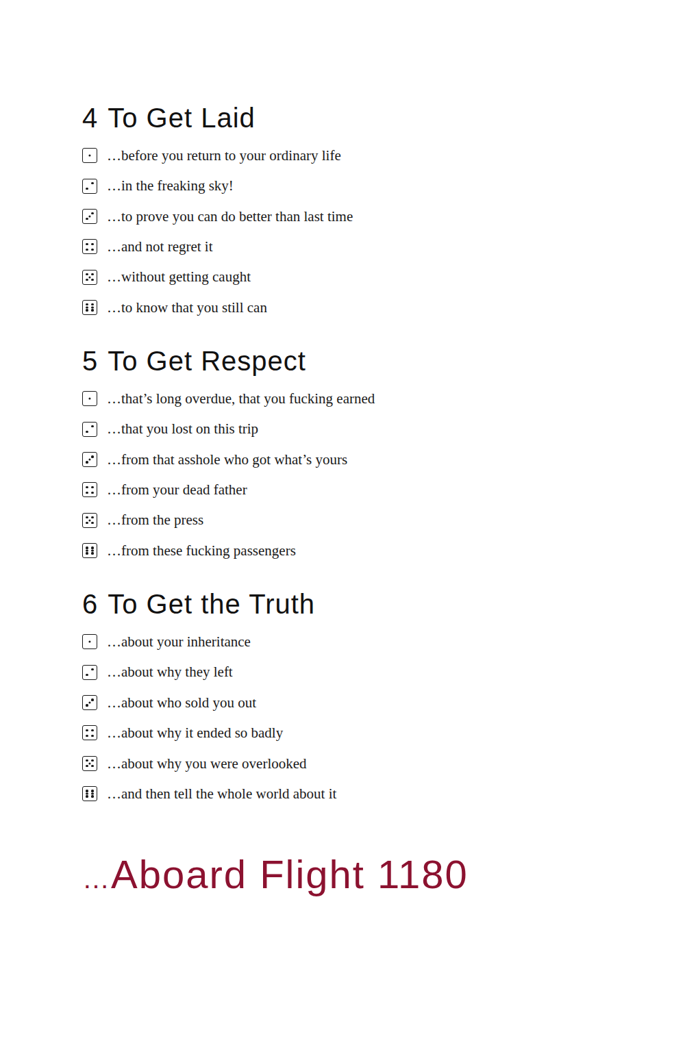4 To Get Laid
…before you return to your ordinary life
…in the freaking sky!
…to prove you can do better than last time
…and not regret it
…without getting caught
…to know that you still can
5 To Get Respect
…that’s long overdue, that you fucking earned
…that you lost on this trip
…from that asshole who got what’s yours
…from your dead father
…from the press
…from these fucking passengers
6 To Get the Truth
…about your inheritance
…about why they left
…about who sold you out
…about why it ended so badly
…about why you were overlooked
…and then tell the whole world about it
…Aboard Flight 1180